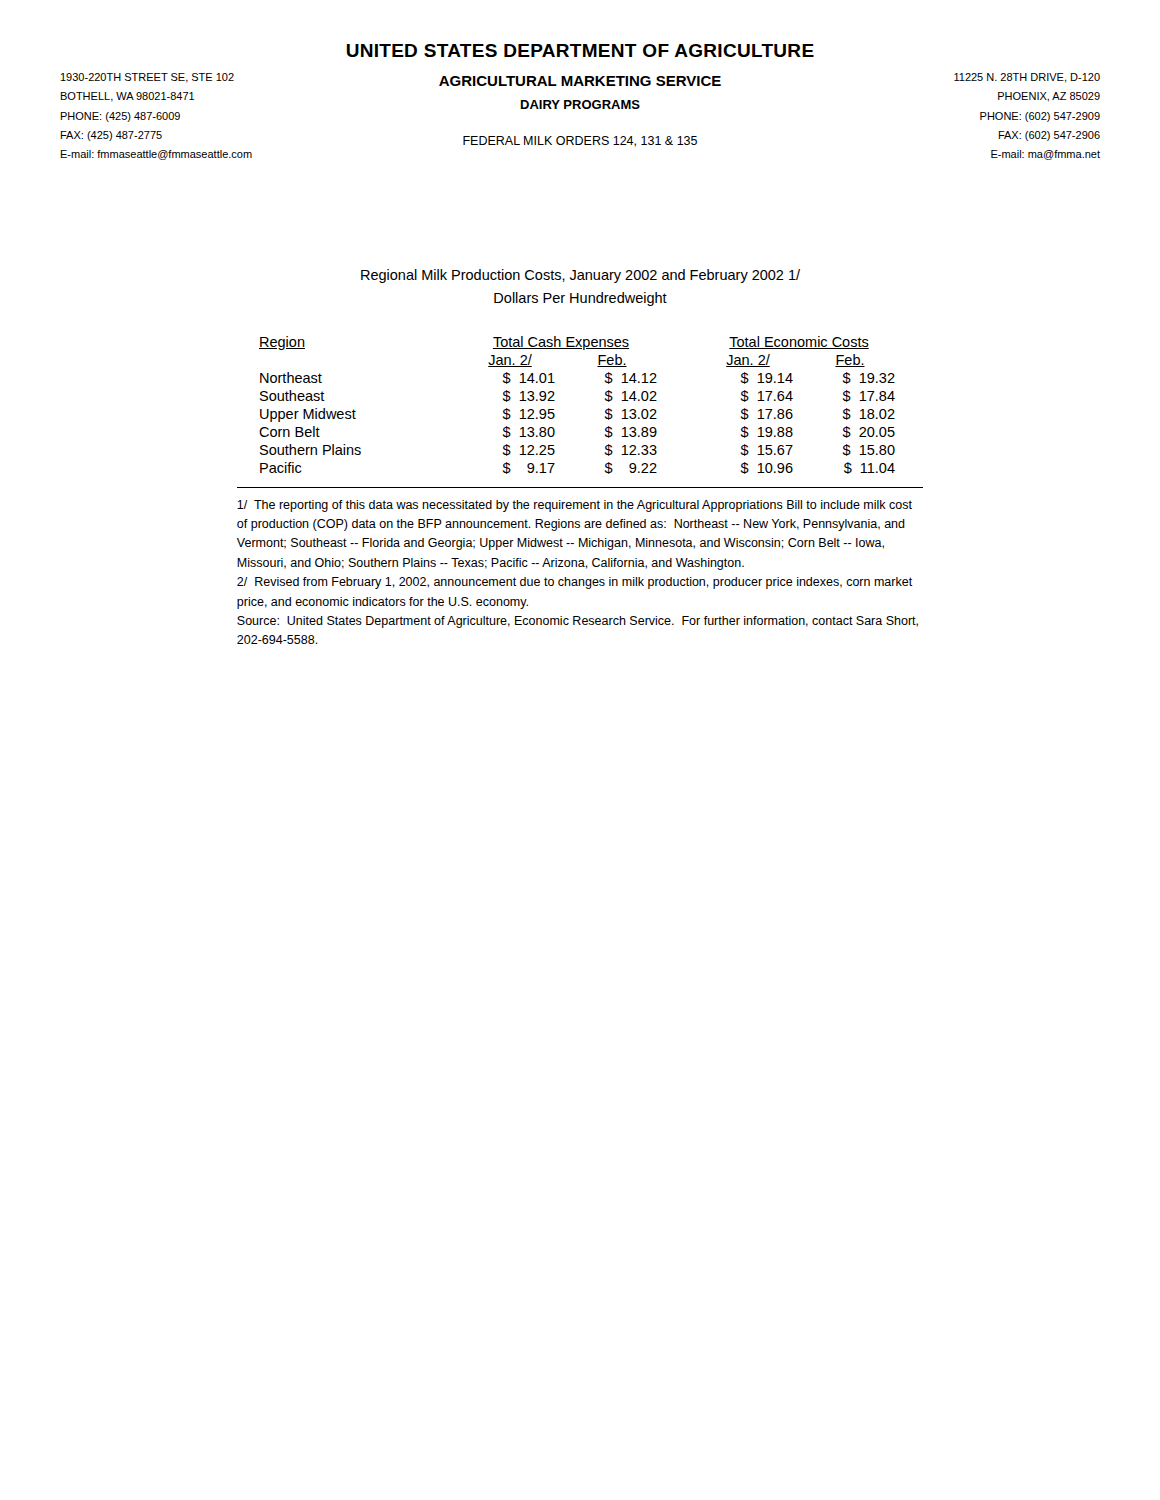UNITED STATES DEPARTMENT OF AGRICULTURE
1930-220TH STREET SE, STE 102
BOTHELL, WA 98021-8471
PHONE: (425) 487-6009
FAX: (425) 487-2775
E-mail: fmmaseattle@fmmaseattle.com
AGRICULTURAL MARKETING SERVICE
DAIRY PROGRAMS
FEDERAL MILK ORDERS 124, 131 & 135
11225 N. 28TH DRIVE, D-120
PHOENIX, AZ 85029
PHONE: (602) 547-2909
FAX: (602) 547-2906
E-mail: ma@fmma.net
Regional Milk Production Costs, January 2002 and February 2002 1/
Dollars Per Hundredweight
| Region | Total Cash Expenses | | Total Economic Costs |
| --- | --- | --- | --- |
| | Jan. 2/ | Feb. | | Jan. 2/ | Feb. |
| Northeast | $ 14.01 | $ 14.12 | | $ 19.14 | $ 19.32 |
| Southeast | $ 13.92 | $ 14.02 | | $ 17.64 | $ 17.84 |
| Upper Midwest | $ 12.95 | $ 13.02 | | $ 17.86 | $ 18.02 |
| Corn Belt | $ 13.80 | $ 13.89 | | $ 19.88 | $ 20.05 |
| Southern Plains | $ 12.25 | $ 12.33 | | $ 15.67 | $ 15.80 |
| Pacific | $ 9.17 | $ 9.22 | | $ 10.96 | $ 11.04 |
1/ The reporting of this data was necessitated by the requirement in the Agricultural Appropriations Bill to include milk cost of production (COP) data on the BFP announcement. Regions are defined as: Northeast -- New York, Pennsylvania, and Vermont; Southeast -- Florida and Georgia; Upper Midwest -- Michigan, Minnesota, and Wisconsin; Corn Belt -- Iowa, Missouri, and Ohio; Southern Plains -- Texas; Pacific -- Arizona, California, and Washington.
2/ Revised from February 1, 2002, announcement due to changes in milk production, producer price indexes, corn market price, and economic indicators for the U.S. economy.
Source: United States Department of Agriculture, Economic Research Service. For further information, contact Sara Short, 202-694-5588.